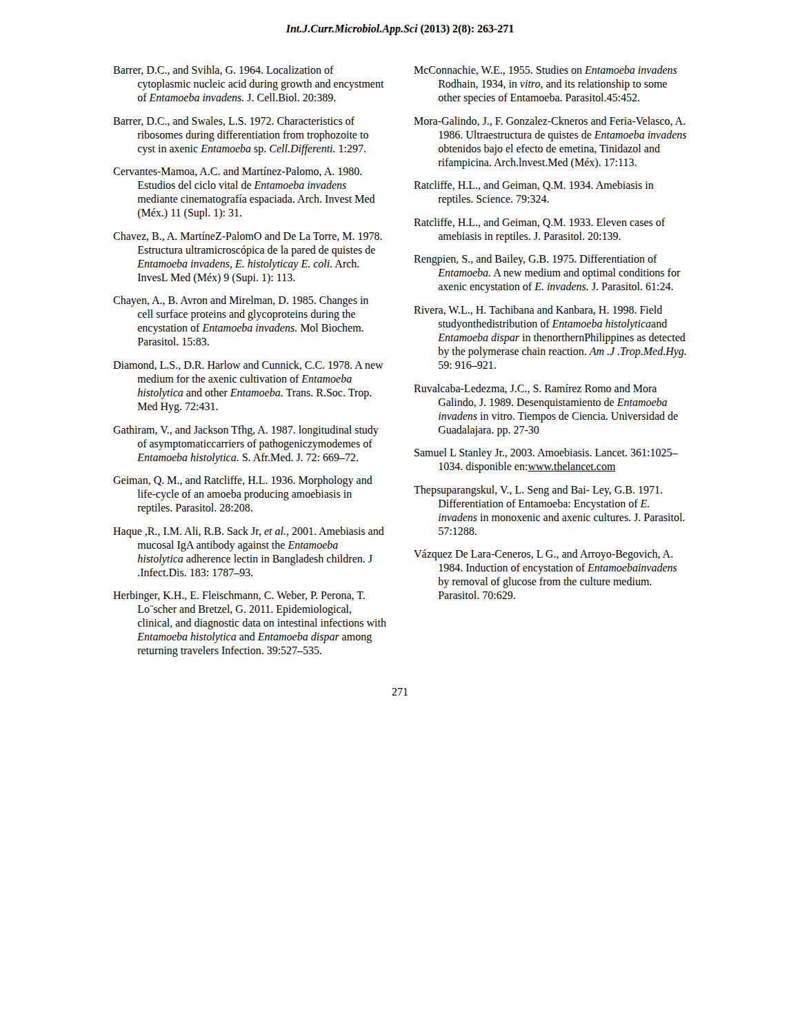Int.J.Curr.Microbiol.App.Sci (2013) 2(8): 263-271
Barrer, D.C., and Svihla, G. 1964. Localization of cytoplasmic nucleic acid during growth and encystment of Entamoeba invadens. J. Cell.Biol. 20:389.
Barrer, D.C., and Swales, L.S. 1972. Characteristics of ribosomes during differentiation from trophozoite to cyst in axenic Entamoeba sp. Cell.Differenti. 1:297.
Cervantes-Mamoa, A.C. and Martínez-Palomo, A. 1980. Estudios del ciclo vital de Entamoeba invadens mediante cinematografía espaciada. Arch. Invest Med (Méx.) 11 (Supl. 1): 31.
Chavez, B., A. MartíneZ-PalomO and De La Torre, M. 1978. Estructura ultramicroscópica de la pared de quistes de Entamoeba invadens, E. histolyticay E. coli. Arch. InvesL Med (Méx) 9 (Supi. 1): 113.
Chayen, A., B. Avron and Mirelman, D. 1985. Changes in cell surface proteins and glycoproteins during the encystation of Entamoeba invadens. Mol Biochem. Parasitol. 15:83.
Diamond, L.S., D.R. Harlow and Cunnick, C.C. 1978. A new medium for the axenic cultivation of Entamoeba histolytica and other Entamoeba. Trans. R.Soc. Trop. Med Hyg. 72:431.
Gathiram, V., and Jackson Tfhg, A. 1987. longitudinal study of asymptomaticcarriers of pathogeniczymodemes of Entamoeba histolytica. S. Afr.Med. J. 72: 669–72.
Geiman, Q. M., and Ratcliffe, H.L. 1936. Morphology and life-cycle of an amoeba producing amoebiasis in reptiles. Parasitol. 28:208.
Haque ,R., I.M. Ali, R.B. Sack Jr, et al., 2001. Amebiasis and mucosal IgA antibody against the Entamoeba histolytica adherence lectin in Bangladesh children. J .Infect.Dis. 183: 1787–93.
Herbinger, K.H., E. Fleischmann, C. Weber, P. Perona, T. Lo¨scher and Bretzel, G. 2011. Epidemiological, clinical, and diagnostic data on intestinal infections with Entamoeba histolytica and Entamoeba dispar among returning travelers Infection. 39:527–535.
McConnachie, W.E., 1955. Studies on Entamoeba invadens Rodhain, 1934, in vitro, and its relationship to some other species of Entamoeba. Parasitol.45:452.
Mora-Galindo, J., F. Gonzalez-Ckneros and Feria-Velasco, A. 1986. Ultraestructura de quistes de Entamoeba invadens obtenidos bajo el efecto de emetina, Tinidazol and rifampicina. Arch.lnvest.Med (Méx). 17:113.
Ratcliffe, H.L., and Geiman, Q.M. 1934. Amebiasis in reptiles. Science. 79:324.
Ratcliffe, H.L., and Geiman, Q.M. 1933. Eleven cases of amebiasis in reptiles. J. Parasitol. 20:139.
Rengpien, S., and Bailey, G.B. 1975. Differentiation of Entamoeba. A new medium and optimal conditions for axenic encystation of E. invadens. J. Parasitol. 61:24.
Rivera, W.L., H. Tachibana and Kanbara, H. 1998. Field studyonthedistribution of Entamoeba histolyticaand Entamoeba dispar in thenorthernPhilippines as detected by the polymerase chain reaction. Am .J .Trop.Med.Hyg. 59: 916–921.
Ruvalcaba-Ledezma, J.C., S. Ramírez Romo and Mora Galindo, J. 1989. Desenquistamiento de Entamoeba invadens in vitro. Tiempos de Ciencia. Universidad de Guadalajara. pp. 27-30
Samuel L Stanley Jr., 2003. Amoebiasis. Lancet. 361:1025–1034. disponible en:www.thelancet.com
Thepsuparangskul, V., L. Seng and Bai- Ley, G.B. 1971. Differentiation of Entamoeba: Encystation of E. invadens in monoxenic and axenic cultures. J. Parasitol. 57:1288.
Vázquez De Lara-Ceneros, L G., and Arroyo-Begovich, A. 1984. Induction of encystation of Entamoebainvadens by removal of glucose from the culture medium. Parasitol. 70:629.
271